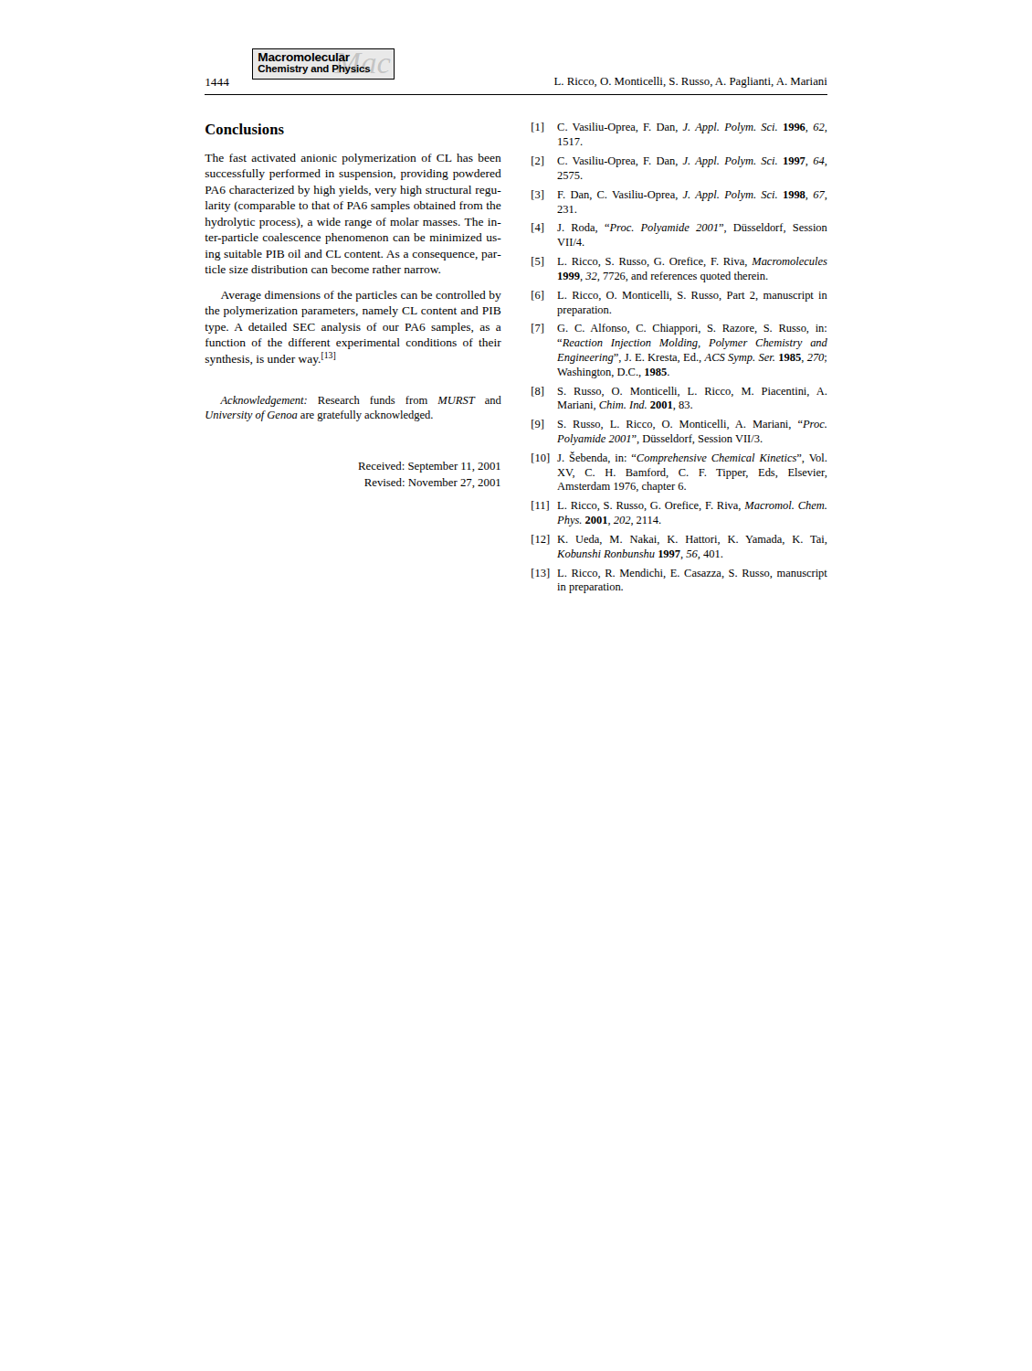1444
Mac
Macromolecular
Chemistry and Physics
L. Ricco, O. Monticelli, S. Russo, A. Paglianti, A. Mariani
Conclusions
The fast activated anionic polymerization of CL has been successfully performed in suspension, providing powdered PA6 characterized by high yields, very high structural regularity (comparable to that of PA6 samples obtained from the hydrolytic process), a wide range of molar masses. The inter-particle coalescence phenomenon can be minimized using suitable PIB oil and CL content. As a consequence, particle size distribution can become rather narrow.
Average dimensions of the particles can be controlled by the polymerization parameters, namely CL content and PIB type. A detailed SEC analysis of our PA6 samples, as a function of the different experimental conditions of their synthesis, is under way.[13]
Acknowledgement: Research funds from MURST and University of Genoa are gratefully acknowledged.
Received: September 11, 2001
Revised: November 27, 2001
[1] C. Vasiliu-Oprea, F. Dan, J. Appl. Polym. Sci. 1996, 62, 1517.
[2] C. Vasiliu-Oprea, F. Dan, J. Appl. Polym. Sci. 1997, 64, 2575.
[3] F. Dan, C. Vasiliu-Oprea, J. Appl. Polym. Sci. 1998, 67, 231.
[4] J. Roda, “Proc. Polyamide 2001”, Düsseldorf, Session VII/4.
[5] L. Ricco, S. Russo, G. Orefice, F. Riva, Macromolecules 1999, 32, 7726, and references quoted therein.
[6] L. Ricco, O. Monticelli, S. Russo, Part 2, manuscript in preparation.
[7] G. C. Alfonso, C. Chiappori, S. Razore, S. Russo, in: “Reaction Injection Molding, Polymer Chemistry and Engineering”, J. E. Kresta, Ed., ACS Symp. Ser. 1985, 270; Washington, D.C., 1985.
[8] S. Russo, O. Monticelli, L. Ricco, M. Piacentini, A. Mariani, Chim. Ind. 2001, 83.
[9] S. Russo, L. Ricco, O. Monticelli, A. Mariani, “Proc. Polyamide 2001”, Düsseldorf, Session VII/3.
[10] J. Šebenda, in: “Comprehensive Chemical Kinetics”, Vol. XV, C. H. Bamford, C. F. Tipper, Eds, Elsevier, Amsterdam 1976, chapter 6.
[11] L. Ricco, S. Russo, G. Orefice, F. Riva, Macromol. Chem. Phys. 2001, 202, 2114.
[12] K. Ueda, M. Nakai, K. Hattori, K. Yamada, K. Tai, Kobunshi Ronbunshu 1997, 56, 401.
[13] L. Ricco, R. Mendichi, E. Casazza, S. Russo, manuscript in preparation.